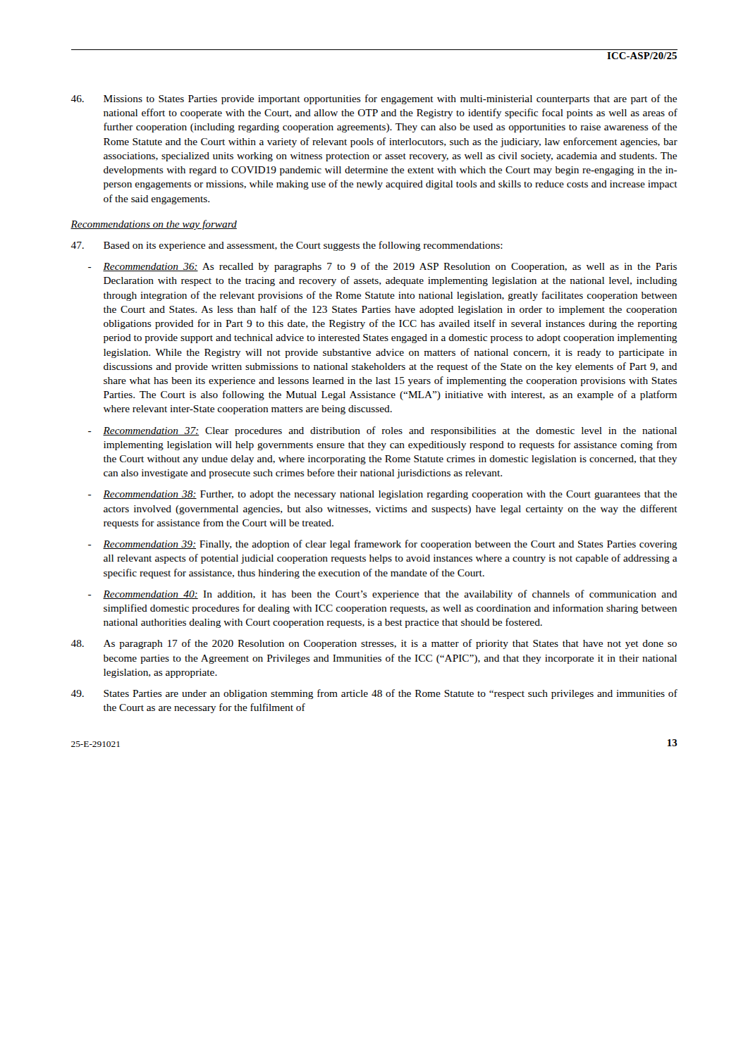ICC-ASP/20/25
46.
Missions to States Parties provide important opportunities for engagement with multi-ministerial counterparts that are part of the national effort to cooperate with the Court, and allow the OTP and the Registry to identify specific focal points as well as areas of further cooperation (including regarding cooperation agreements). They can also be used as opportunities to raise awareness of the Rome Statute and the Court within a variety of relevant pools of interlocutors, such as the judiciary, law enforcement agencies, bar associations, specialized units working on witness protection or asset recovery, as well as civil society, academia and students. The developments with regard to COVID19 pandemic will determine the extent with which the Court may begin re-engaging in the in-person engagements or missions, while making use of the newly acquired digital tools and skills to reduce costs and increase impact of the said engagements.
Recommendations on the way forward
47.
Based on its experience and assessment, the Court suggests the following recommendations:
Recommendation 36: As recalled by paragraphs 7 to 9 of the 2019 ASP Resolution on Cooperation, as well as in the Paris Declaration with respect to the tracing and recovery of assets, adequate implementing legislation at the national level, including through integration of the relevant provisions of the Rome Statute into national legislation, greatly facilitates cooperation between the Court and States. As less than half of the 123 States Parties have adopted legislation in order to implement the cooperation obligations provided for in Part 9 to this date, the Registry of the ICC has availed itself in several instances during the reporting period to provide support and technical advice to interested States engaged in a domestic process to adopt cooperation implementing legislation. While the Registry will not provide substantive advice on matters of national concern, it is ready to participate in discussions and provide written submissions to national stakeholders at the request of the State on the key elements of Part 9, and share what has been its experience and lessons learned in the last 15 years of implementing the cooperation provisions with States Parties. The Court is also following the Mutual Legal Assistance (“MLA”) initiative with interest, as an example of a platform where relevant inter-State cooperation matters are being discussed.
Recommendation 37: Clear procedures and distribution of roles and responsibilities at the domestic level in the national implementing legislation will help governments ensure that they can expeditiously respond to requests for assistance coming from the Court without any undue delay and, where incorporating the Rome Statute crimes in domestic legislation is concerned, that they can also investigate and prosecute such crimes before their national jurisdictions as relevant.
Recommendation 38: Further, to adopt the necessary national legislation regarding cooperation with the Court guarantees that the actors involved (governmental agencies, but also witnesses, victims and suspects) have legal certainty on the way the different requests for assistance from the Court will be treated.
Recommendation 39: Finally, the adoption of clear legal framework for cooperation between the Court and States Parties covering all relevant aspects of potential judicial cooperation requests helps to avoid instances where a country is not capable of addressing a specific request for assistance, thus hindering the execution of the mandate of the Court.
Recommendation 40: In addition, it has been the Court’s experience that the availability of channels of communication and simplified domestic procedures for dealing with ICC cooperation requests, as well as coordination and information sharing between national authorities dealing with Court cooperation requests, is a best practice that should be fostered.
48.
As paragraph 17 of the 2020 Resolution on Cooperation stresses, it is a matter of priority that States that have not yet done so become parties to the Agreement on Privileges and Immunities of the ICC (“APIC”), and that they incorporate it in their national legislation, as appropriate.
49.
States Parties are under an obligation stemming from article 48 of the Rome Statute to “respect such privileges and immunities of the Court as are necessary for the fulfilment of
25-E-291021
13